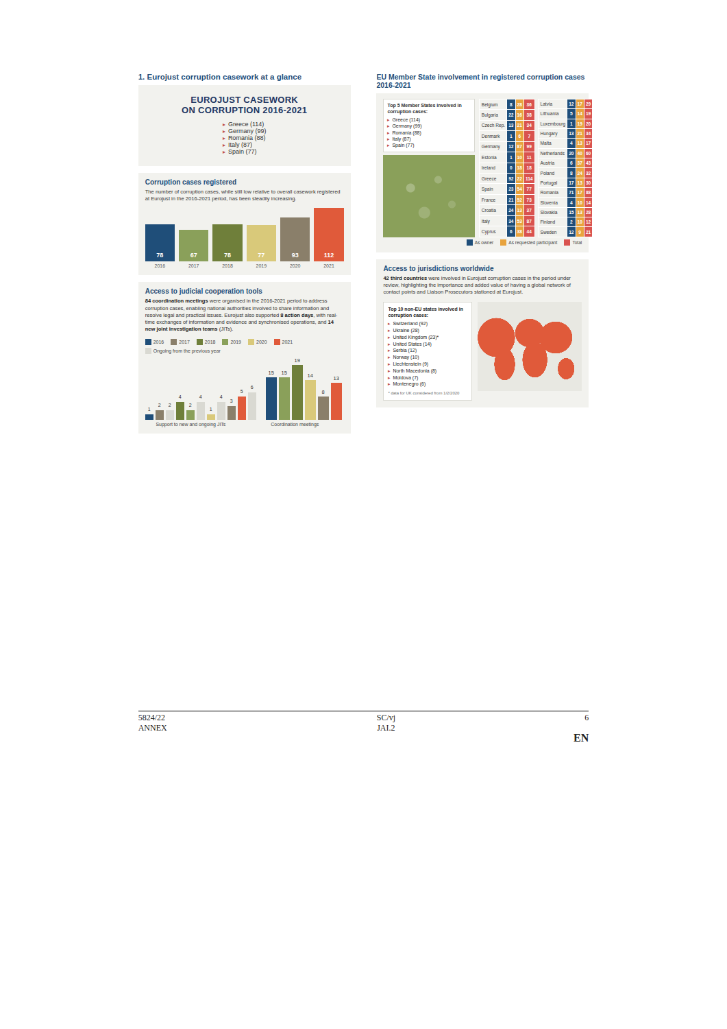1. Eurojust corruption casework at a glance
EUROJUST CASEWORK
ON CORRUPTION 2016-2021
Greece (114)
Germany (99)
Romania (88)
Italy (87)
Spain (77)
Corruption cases registered
The number of corruption cases, while still low relative to overall casework registered at Eurojust in the 2016-2021 period, has been steadily increasing.
78
67
78
77
93
112
2016
2017
2018
2019
2020
2021
Access to judicial cooperation tools
84 coordination meetings were organised in the 2016-2021 period to address corruption cases, enabling national authorities involved to share information and resolve legal and practical issues. Eurojust also supported 8 action days, with real-time exchanges of information and evidence and synchronised operations, and 14 new joint investigation teams (JITs).
2016
2017
2018
2019
2020
2021
Ongoing from the previous year
1
2
2
4
2
4
1
4
3
5
6
15
15
19
14
8
13
Support to new and ongoing JITs
Coordination meetings
EU Member State involvement in registered corruption cases 2016-2021
Top 5 Member States involved in corruption cases:
Greece (114)
Germany (99)
Romania (88)
Italy (87)
Spain (77)
| Belgium | 8 | 28 | 36 |
| Bulgaria | 22 | 16 | 38 |
| Czech Rep. | 13 | 21 | 34 |
| Denmark | 1 | 6 | 7 |
| Germany | 12 | 87 | 99 |
| Estonia | 1 | 10 | 11 |
| Ireland | 0 | 18 | 18 |
| Greece | 92 | 22 | 114 |
| Spain | 23 | 54 | 77 |
| France | 21 | 52 | 73 |
| Croatia | 24 | 13 | 37 |
| Italy | 34 | 53 | 87 |
| Cyprus | 6 | 38 | 44 |
| Latvia | 12 | 17 | 29 |
| Lithuania | 5 | 14 | 19 |
| Luxembourg | 1 | 19 | 20 |
| Hungary | 13 | 21 | 34 |
| Malta | 4 | 13 | 17 |
| Netherlands | 20 | 40 | 60 |
| Austria | 6 | 37 | 43 |
| Poland | 8 | 24 | 32 |
| Portugal | 17 | 13 | 30 |
| Romania | 71 | 17 | 88 |
| Slovenia | 4 | 10 | 14 |
| Slovakia | 15 | 13 | 28 |
| Finland | 2 | 10 | 12 |
| Sweden | 12 | 9 | 21 |
As owner
As requested participant
Total
Access to jurisdictions worldwide
42 third countries were involved in Eurojust corruption cases in the period under review, highlighting the importance and added value of having a global network of contact points and Liaison Prosecutors stationed at Eurojust.
Top 10 non-EU states involved in corruption cases:
Switzerland (92)
Ukraine (28)
United Kingdom (23)*
United States (14)
Serbia (12)
Norway (10)
Liechtenstein (9)
North Macedonia (8)
Moldova (7)
Montenegro (6)
* data for UK considered from 1/2/2020
5824/22
SC/vj
6
ANNEX
JAI.2
EN